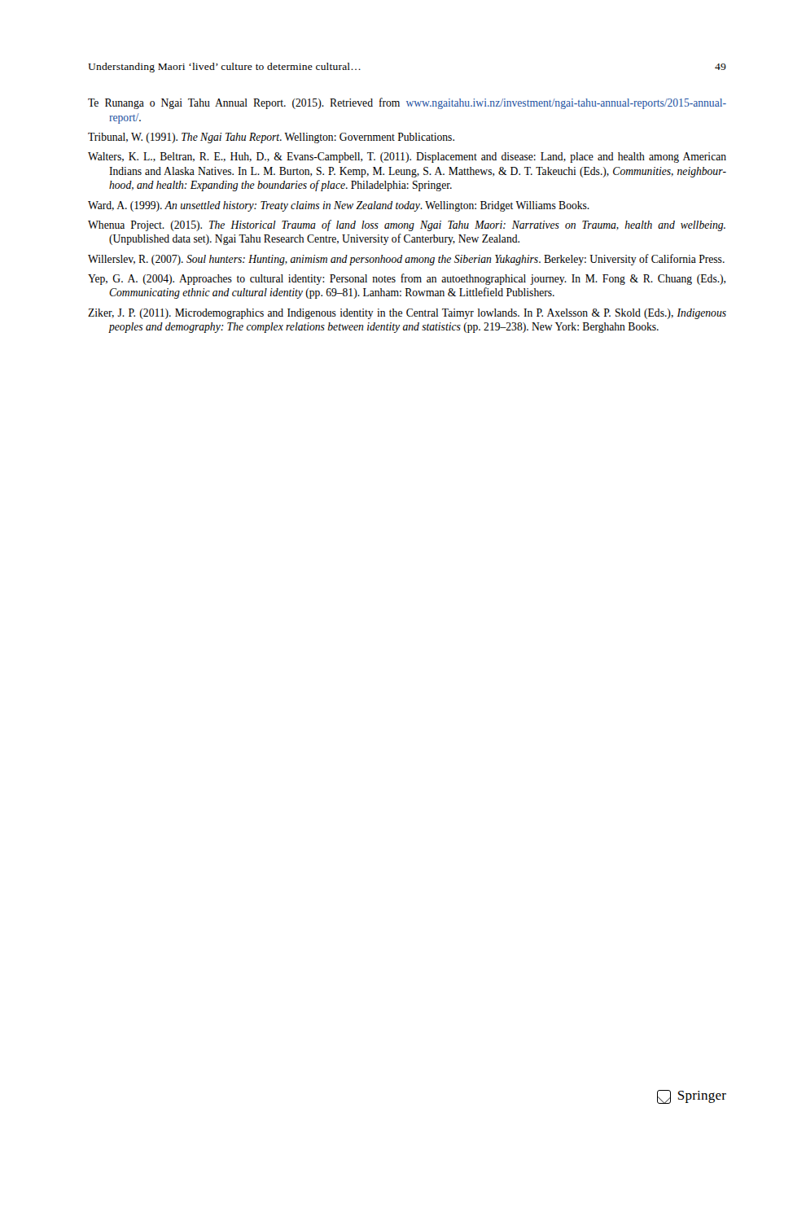Understanding Maori ‘lived’ culture to determine cultural… 49
Te Runanga o Ngai Tahu Annual Report. (2015). Retrieved from www.ngaitahu.iwi.nz/investment/ngai-tahu-annual-reports/2015-annual-report/.
Tribunal, W. (1991). The Ngai Tahu Report. Wellington: Government Publications.
Walters, K. L., Beltran, R. E., Huh, D., & Evans-Campbell, T. (2011). Displacement and disease: Land, place and health among American Indians and Alaska Natives. In L. M. Burton, S. P. Kemp, M. Leung, S. A. Matthews, & D. T. Takeuchi (Eds.), Communities, neighbourhood, and health: Expanding the boundaries of place. Philadelphia: Springer.
Ward, A. (1999). An unsettled history: Treaty claims in New Zealand today. Wellington: Bridget Williams Books.
Whenua Project. (2015). The Historical Trauma of land loss among Ngai Tahu Maori: Narratives on Trauma, health and wellbeing. (Unpublished data set). Ngai Tahu Research Centre, University of Canterbury, New Zealand.
Willerslev, R. (2007). Soul hunters: Hunting, animism and personhood among the Siberian Yukaghirs. Berkeley: University of California Press.
Yep, G. A. (2004). Approaches to cultural identity: Personal notes from an autoethnographical journey. In M. Fong & R. Chuang (Eds.), Communicating ethnic and cultural identity (pp. 69–81). Lanham: Rowman & Littlefield Publishers.
Ziker, J. P. (2011). Microdemographics and Indigenous identity in the Central Taimyr lowlands. In P. Axelsson & P. Skold (Eds.), Indigenous peoples and demography: The complex relations between identity and statistics (pp. 219–238). New York: Berghahn Books.
Springer